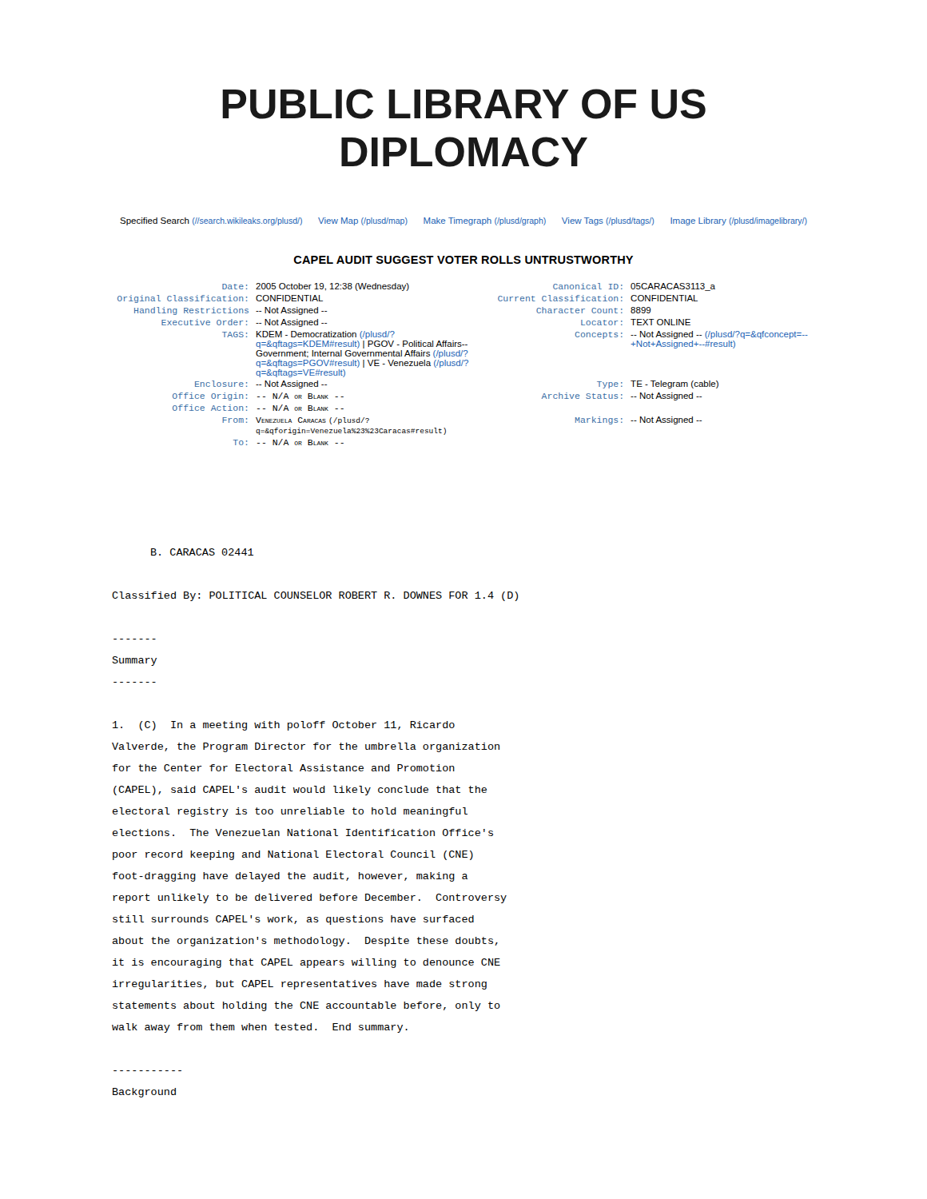Public Library of US Diplomacy
Specified Search (//search.wikileaks.org/plusd/)
View Map (/plusd/map)
Make Timegraph (/plusd/graph)
View Tags (/plusd/tags/)
Image Library (/plusd/imagelibrary/)
CAPEL AUDIT SUGGEST VOTER ROLLS UNTRUSTWORTHY
| Date: | 2005 October 19, 12:38 (Wednesday) | Canonical ID: | 05CARACAS3113_a |
| Original Classification: | CONFIDENTIAL | Current Classification: | CONFIDENTIAL |
| Handling Restrictions | -- Not Assigned -- | Character Count: | 8899 |
| Executive Order: | -- Not Assigned -- | Locator: | TEXT ONLINE |
| TAGS: | KDEM - Democratization (/plusd/?q=&qftags=KDEM#result) / PGOV - Political Affairs--Government; Internal Governmental Affairs (/plusd/?q=&qftags=PGOV#result) / VE - Venezuela (/plusd/?q=&qftags=VE#result) | Concepts: | -- Not Assigned -- (/plusd/?q=&qfconcept=--+Not+Assigned+--#result) |
| Enclosure: | -- Not Assigned -- | Type: | TE - Telegram (cable) |
| Office Origin: | -- N/A or Blank -- | Archive Status: | -- Not Assigned -- |
| Office Action: | -- N/A or Blank -- | | |
| From: | Venezuela Caracas (/plusd/?q=&qforigin=Venezuela%23%23Caracas#result) | Markings: | -- Not Assigned -- |
| To: | -- N/A or Blank -- | | |
B. CARACAS 02441 Classified By: POLITICAL COUNSELOR ROBERT R. DOWNES FOR 1.4 (D) ------- Summary ------- 1. (C) In a meeting with poloff October 11, Ricardo Valverde, the Program Director for the umbrella organization for the Center for Electoral Assistance and Promotion (CAPEL), said CAPEL's audit would likely conclude that the electoral registry is too unreliable to hold meaningful elections. The Venezuelan National Identification Office's poor record keeping and National Electoral Council (CNE) foot-dragging have delayed the audit, however, making a report unlikely to be delivered before December. Controversy still surrounds CAPEL's work, as questions have surfaced about the organization's methodology. Despite these doubts, it is encouraging that CAPEL appears willing to denounce CNE irregularities, but CAPEL representatives have made strong statements about holding the CNE accountable before, only to walk away from them when tested. End summary. ----------- Background